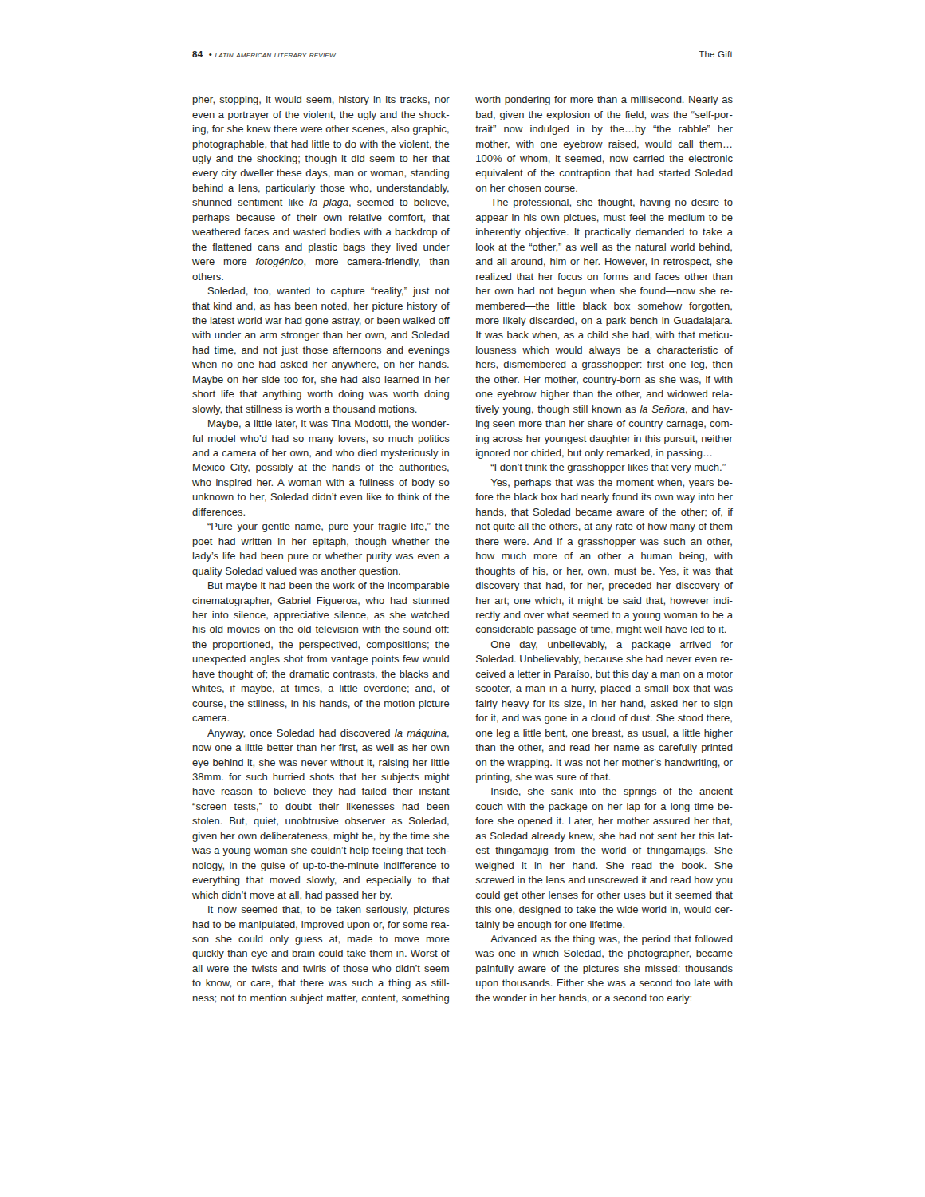84 • Latin American Literary Review
The Gift
pher, stopping, it would seem, history in its tracks, nor even a portrayer of the violent, the ugly and the shocking, for she knew there were other scenes, also graphic, photographable, that had little to do with the violent, the ugly and the shocking; though it did seem to her that every city dweller these days, man or woman, standing behind a lens, particularly those who, understandably, shunned sentiment like la plaga, seemed to believe, perhaps because of their own relative comfort, that weathered faces and wasted bodies with a backdrop of the flattened cans and plastic bags they lived under were more fotogénico, more camera-friendly, than others.
Soledad, too, wanted to capture “reality,” just not that kind and, as has been noted, her picture history of the latest world war had gone astray, or been walked off with under an arm stronger than her own, and Soledad had time, and not just those afternoons and evenings when no one had asked her anywhere, on her hands. Maybe on her side too for, she had also learned in her short life that anything worth doing was worth doing slowly, that stillness is worth a thousand motions.
Maybe, a little later, it was Tina Modotti, the wonderful model who’d had so many lovers, so much politics and a camera of her own, and who died mysteriously in Mexico City, possibly at the hands of the authorities, who inspired her. A woman with a fullness of body so unknown to her, Soledad didn’t even like to think of the differences.
“Pure your gentle name, pure your fragile life,” the poet had written in her epitaph, though whether the lady’s life had been pure or whether purity was even a quality Soledad valued was another question.
But maybe it had been the work of the incomparable cinematographer, Gabriel Figueroa, who had stunned her into silence, appreciative silence, as she watched his old movies on the old television with the sound off: the proportioned, the perspectived, compositions; the unexpected angles shot from vantage points few would have thought of; the dramatic contrasts, the blacks and whites, if maybe, at times, a little overdone; and, of course, the stillness, in his hands, of the motion picture camera.
Anyway, once Soledad had discovered la máquina, now one a little better than her first, as well as her own eye behind it, she was never without it, raising her little 38mm. for such hurried shots that her subjects might have reason to believe they had failed their instant “screen tests,” to doubt their likenesses had been stolen. But, quiet, unobtrusive observer as Soledad, given her own deliberateness, might be, by the time she was a young woman she couldn’t help feeling that technology, in the guise of up-to-the-minute indifference to everything that moved slowly, and especially to that which didn’t move at all, had passed her by.
It now seemed that, to be taken seriously, pictures had to be manipulated, improved upon or, for some reason she could only guess at, made to move more quickly than eye and brain could take them in. Worst of all were the twists and twirls of those who didn’t seem to know, or care, that there was such a thing as stillness; not to mention subject matter, content, something worth pondering for more than a millisecond. Nearly as bad, given the explosion of the field, was the “self-portrait” now indulged in by the…by “the rabble” her mother, with one eyebrow raised, would call them…100% of whom, it seemed, now carried the electronic equivalent of the contraption that had started Soledad on her chosen course.
The professional, she thought, having no desire to appear in his own pictues, must feel the medium to be inherently objective. It practically demanded to take a look at the “other,” as well as the natural world behind, and all around, him or her. However, in retrospect, she realized that her focus on forms and faces other than her own had not begun when she found—now she remembered—the little black box somehow forgotten, more likely discarded, on a park bench in Guadalajara. It was back when, as a child she had, with that meticulousness which would always be a characteristic of hers, dismembered a grasshopper: first one leg, then the other. Her mother, country-born as she was, if with one eyebrow higher than the other, and widowed relatively young, though still known as la Señora, and having seen more than her share of country carnage, coming across her youngest daughter in this pursuit, neither ignored nor chided, but only remarked, in passing…
“I don’t think the grasshopper likes that very much.”
Yes, perhaps that was the moment when, years before the black box had nearly found its own way into her hands, that Soledad became aware of the other; of, if not quite all the others, at any rate of how many of them there were. And if a grasshopper was such an other, how much more of an other a human being, with thoughts of his, or her, own, must be. Yes, it was that discovery that had, for her, preceded her discovery of her art; one which, it might be said that, however indirectly and over what seemed to a young woman to be a considerable passage of time, might well have led to it.
One day, unbelievably, a package arrived for Soledad. Unbelievably, because she had never even received a letter in Paraíso, but this day a man on a motor scooter, a man in a hurry, placed a small box that was fairly heavy for its size, in her hand, asked her to sign for it, and was gone in a cloud of dust. She stood there, one leg a little bent, one breast, as usual, a little higher than the other, and read her name as carefully printed on the wrapping. It was not her mother’s handwriting, or printing, she was sure of that.
Inside, she sank into the springs of the ancient couch with the package on her lap for a long time before she opened it. Later, her mother assured her that, as Soledad already knew, she had not sent her this latest thingamajig from the world of thingamajigs. She weighed it in her hand. She read the book. She screwed in the lens and unscrewed it and read how you could get other lenses for other uses but it seemed that this one, designed to take the wide world in, would certainly be enough for one lifetime.
Advanced as the thing was, the period that followed was one in which Soledad, the photographer, became painfully aware of the pictures she missed: thousands upon thousands. Either she was a second too late with the wonder in her hands, or a second too early: